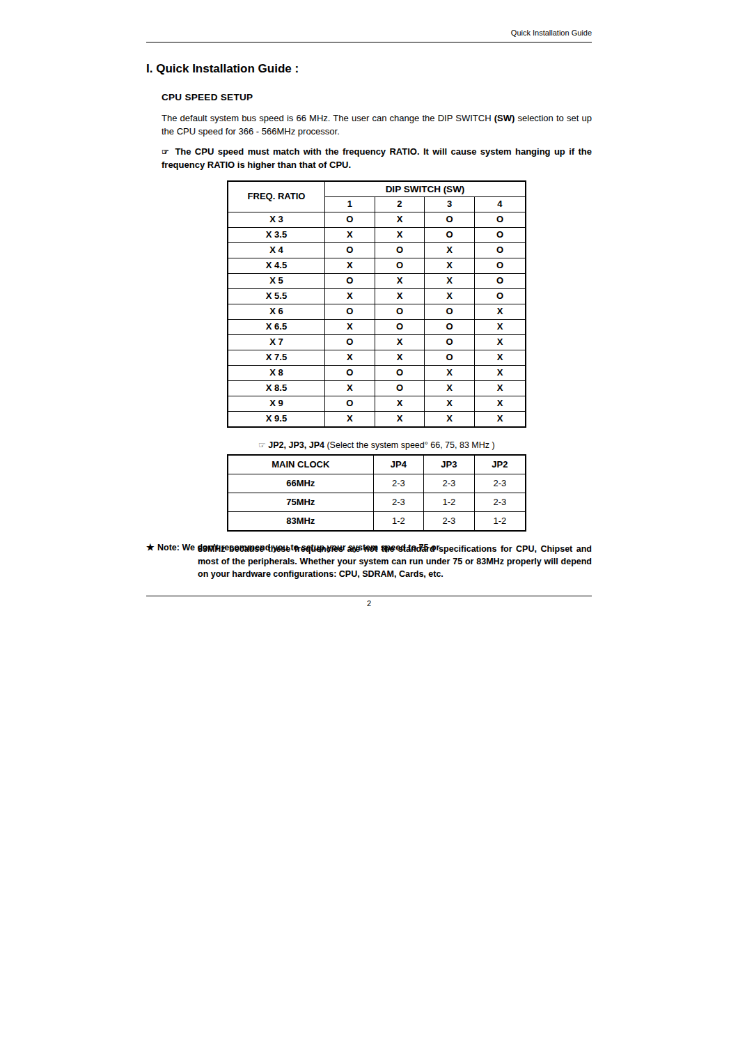Quick Installation Guide
I. Quick Installation Guide :
CPU SPEED SETUP
The default system bus speed is 66 MHz. The user can change the DIP SWITCH (SW) selection to set up the CPU speed for 366 - 566MHz processor.
☞ The CPU speed must match with the frequency RATIO. It will cause system hanging up if the frequency RATIO is higher than that of CPU.
| FREQ. RATIO | DIP SWITCH (SW) |
| --- | --- |
| 1 | 2 | 3 | 4 |
| X 3 | O | X | O | O |
| X 3.5 | X | X | O | O |
| X 4 | O | O | X | O |
| X 4.5 | X | O | X | O |
| X 5 | O | X | X | O |
| X 5.5 | X | X | X | O |
| X 6 | O | O | O | X |
| X 6.5 | X | O | O | X |
| X 7 | O | X | O | X |
| X 7.5 | X | X | O | X |
| X 8 | O | O | X | X |
| X 8.5 | X | O | X | X |
| X 9 | O | X | X | X |
| X 9.5 | X | X | X | X |
☞JP2, JP3, JP4 (Select the system speed° 66, 75, 83 MHz )
| MAIN CLOCK | JP4 | JP3 | JP2 |
| --- | --- | --- | --- |
| 66MHz | 2-3 | 2-3 | 2-3 |
| 75MHz | 2-3 | 1-2 | 2-3 |
| 83MHz | 1-2 | 2-3 | 1-2 |
★ Note: We don’t recommend you to setup your system speed to 75 or 83MHz because these frequencies are not the standard specifications for CPU, Chipset and most of the peripherals. Whether your system can run under 75 or 83MHz properly will depend on your hardware configurations: CPU, SDRAM, Cards, etc.
2